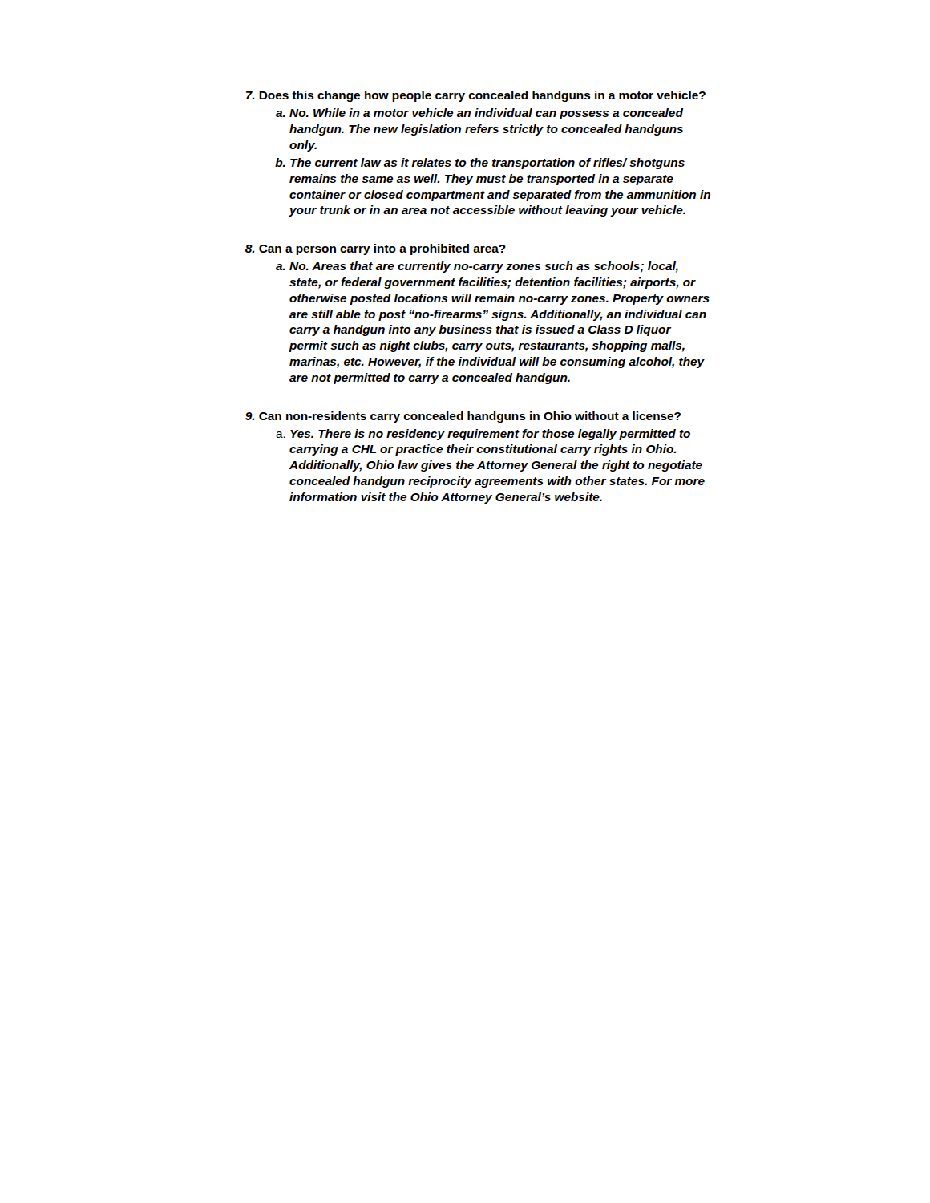Does this change how people carry concealed handguns in a motor vehicle?
No. While in a motor vehicle an individual can possess a concealed handgun. The new legislation refers strictly to concealed handguns only.
The current law as it relates to the transportation of rifles/ shotguns remains the same as well. They must be transported in a separate container or closed compartment and separated from the ammunition in your trunk or in an area not accessible without leaving your vehicle.
Can a person carry into a prohibited area?
No. Areas that are currently no-carry zones such as schools; local, state, or federal government facilities; detention facilities; airports, or otherwise posted locations will remain no-carry zones. Property owners are still able to post “no-firearms” signs. Additionally, an individual can carry a handgun into any business that is issued a Class D liquor permit such as night clubs, carry outs, restaurants, shopping malls, marinas, etc. However, if the individual will be consuming alcohol, they are not permitted to carry a concealed handgun.
Can non-residents carry concealed handguns in Ohio without a license?
Yes. There is no residency requirement for those legally permitted to carrying a CHL or practice their constitutional carry rights in Ohio. Additionally, Ohio law gives the Attorney General the right to negotiate concealed handgun reciprocity agreements with other states. For more information visit the Ohio Attorney General’s website.